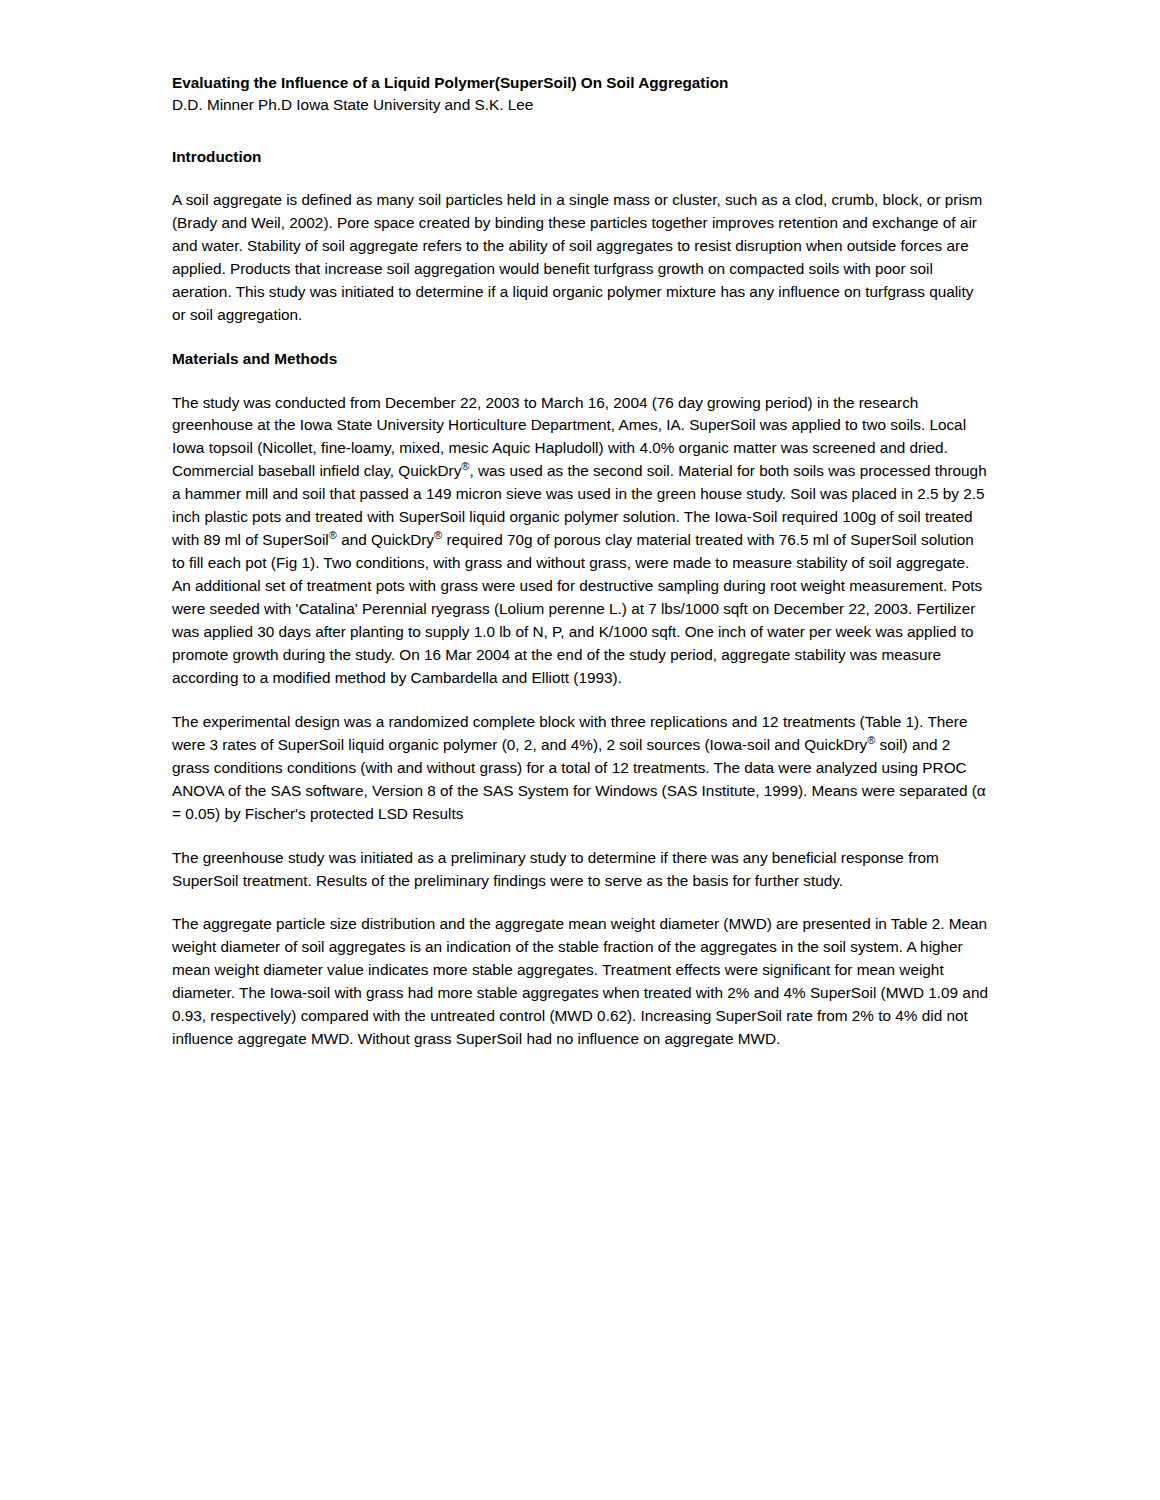Evaluating the Influence of a Liquid Polymer(SuperSoil) On Soil Aggregation
D.D. Minner Ph.D Iowa State University and S.K. Lee
Introduction
A soil aggregate is defined as many soil particles held in a single mass or cluster, such as a clod, crumb, block, or prism (Brady and Weil, 2002). Pore space created by binding these particles together improves retention and exchange of air and water. Stability of soil aggregate refers to the ability of soil aggregates to resist disruption when outside forces are applied. Products that increase soil aggregation would benefit turfgrass growth on compacted soils with poor soil aeration. This study was initiated to determine if a liquid organic polymer mixture has any influence on turfgrass quality or soil aggregation.
Materials and Methods
The study was conducted from December 22, 2003 to March 16, 2004 (76 day growing period) in the research greenhouse at the Iowa State University Horticulture Department, Ames, IA. SuperSoil was applied to two soils. Local Iowa topsoil (Nicollet, fine-loamy, mixed, mesic Aquic Hapludoll) with 4.0% organic matter was screened and dried. Commercial baseball infield clay, QuickDry®, was used as the second soil. Material for both soils was processed through a hammer mill and soil that passed a 149 micron sieve was used in the green house study. Soil was placed in 2.5 by 2.5 inch plastic pots and treated with SuperSoil liquid organic polymer solution. The Iowa-Soil required 100g of soil treated with 89 ml of SuperSoil® and QuickDry® required 70g of porous clay material treated with 76.5 ml of SuperSoil solution to fill each pot (Fig 1). Two conditions, with grass and without grass, were made to measure stability of soil aggregate. An additional set of treatment pots with grass were used for destructive sampling during root weight measurement. Pots were seeded with 'Catalina' Perennial ryegrass (Lolium perenne L.) at 7 lbs/1000 sqft on December 22, 2003. Fertilizer was applied 30 days after planting to supply 1.0 lb of N, P, and K/1000 sqft. One inch of water per week was applied to promote growth during the study. On 16 Mar 2004 at the end of the study period, aggregate stability was measure according to a modified method by Cambardella and Elliott (1993).
The experimental design was a randomized complete block with three replications and 12 treatments (Table 1). There were 3 rates of SuperSoil liquid organic polymer (0, 2, and 4%), 2 soil sources (Iowa-soil and QuickDry® soil) and 2 grass conditions conditions (with and without grass) for a total of 12 treatments. The data were analyzed using PROC ANOVA of the SAS software, Version 8 of the SAS System for Windows (SAS Institute, 1999). Means were separated (α = 0.05) by Fischer's protected LSD Results
The greenhouse study was initiated as a preliminary study to determine if there was any beneficial response from SuperSoil treatment. Results of the preliminary findings were to serve as the basis for further study.
The aggregate particle size distribution and the aggregate mean weight diameter (MWD) are presented in Table 2. Mean weight diameter of soil aggregates is an indication of the stable fraction of the aggregates in the soil system. A higher mean weight diameter value indicates more stable aggregates. Treatment effects were significant for mean weight diameter. The Iowa-soil with grass had more stable aggregates when treated with 2% and 4% SuperSoil (MWD 1.09 and 0.93, respectively) compared with the untreated control (MWD 0.62). Increasing SuperSoil rate from 2% to 4% did not influence aggregate MWD. Without grass SuperSoil had no influence on aggregate MWD.